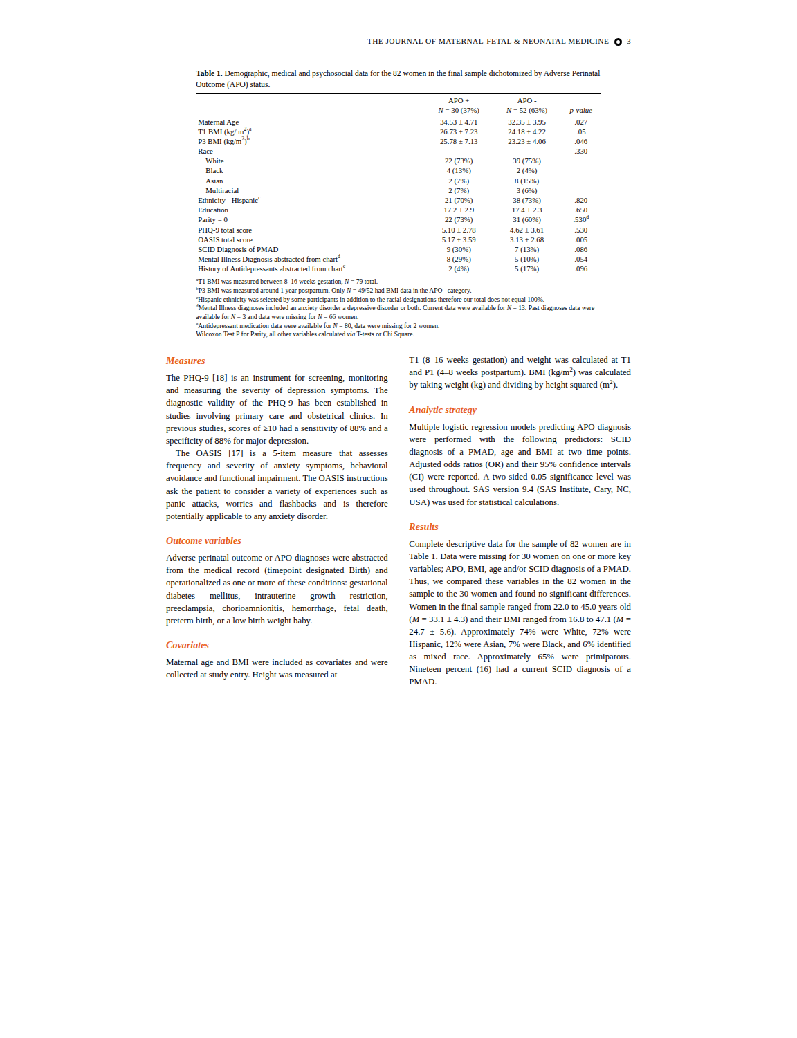THE JOURNAL OF MATERNAL-FETAL & NEONATAL MEDICINE 3
Table 1. Demographic, medical and psychosocial data for the 82 women in the final sample dichotomized by Adverse Perinatal Outcome (APO) status.
| | APO + | APO - | |
| --- | --- | --- | --- |
| | N = 30 (37%) | N = 52 (63%) | p-value |
| Maternal Age | 34.53 ± 4.71 | 32.35 ± 3.95 | .027 |
| T1 BMI (kg/ m 2 ) a | 26.73 ± 7.23 | 24.18 ± 4.22 | .05 |
| P3 BMI (kg/m 2 ) b | 25.78 ± 7.13 | 23.23 ± 4.06 | .046 |
| Race | | | .330 |
| White | 22 (73%) | 39 (75%) | |
| Black | 4 (13%) | 2 (4%) | |
| Asian | 2 (7%) | 8 (15%) | |
| Multiracial | 2 (7%) | 3 (6%) | |
| Ethnicity - Hispanic c | 21 (70%) | 38 (73%) | .820 |
| Education | 17.2 ± 2.9 | 17.4 ± 2.3 | .650 |
| Parity = 0 | 22 (73%) | 31 (60%) | .530 d |
| PHQ-9 total score | 5.10 ± 2.78 | 4.62 ± 3.61 | .530 |
| OASIS total score | 5.17 ± 3.59 | 3.13 ± 2.68 | .005 |
| SCID Diagnosis of PMAD | 9 (30%) | 7 (13%) | .086 |
| Mental Illness Diagnosis abstracted from chart d | 8 (29%) | 5 (10%) | .054 |
| History of Antidepressants abstracted from chart e | 2 (4%) | 5 (17%) | .096 |
aT1 BMI was measured between 8–16 weeks gestation, N = 79 total.
bP3 BMI was measured around 1 year postpartum. Only N = 49/52 had BMI data in the APO– category.
cHispanic ethnicity was selected by some participants in addition to the racial designations therefore our total does not equal 100%.
dMental Illness diagnoses included an anxiety disorder a depressive disorder or both. Current data were available for N = 13. Past diagnoses data were available for N = 3 and data were missing for N = 66 women.
eAntidepressant medication data were available for N = 80, data were missing for 2 women.
Wilcoxon Test P for Parity, all other variables calculated via T-tests or Chi Square.
Measures
The PHQ-9 [18] is an instrument for screening, monitoring and measuring the severity of depression symptoms. The diagnostic validity of the PHQ-9 has been established in studies involving primary care and obstetrical clinics. In previous studies, scores of ≥10 had a sensitivity of 88% and a specificity of 88% for major depression.
The OASIS [17] is a 5-item measure that assesses frequency and severity of anxiety symptoms, behavioral avoidance and functional impairment. The OASIS instructions ask the patient to consider a variety of experiences such as panic attacks, worries and flashbacks and is therefore potentially applicable to any anxiety disorder.
Outcome variables
Adverse perinatal outcome or APO diagnoses were abstracted from the medical record (timepoint designated Birth) and operationalized as one or more of these conditions: gestational diabetes mellitus, intrauterine growth restriction, preeclampsia, chorioamnionitis, hemorrhage, fetal death, preterm birth, or a low birth weight baby.
Covariates
Maternal age and BMI were included as covariates and were collected at study entry. Height was measured at
T1 (8–16 weeks gestation) and weight was calculated at T1 and P1 (4–8 weeks postpartum). BMI (kg/m2) was calculated by taking weight (kg) and dividing by height squared (m2).
Analytic strategy
Multiple logistic regression models predicting APO diagnosis were performed with the following predictors: SCID diagnosis of a PMAD, age and BMI at two time points. Adjusted odds ratios (OR) and their 95% confidence intervals (CI) were reported. A two-sided 0.05 significance level was used throughout. SAS version 9.4 (SAS Institute, Cary, NC, USA) was used for statistical calculations.
Results
Complete descriptive data for the sample of 82 women are in Table 1. Data were missing for 30 women on one or more key variables; APO, BMI, age and/or SCID diagnosis of a PMAD. Thus, we compared these variables in the 82 women in the sample to the 30 women and found no significant differences. Women in the final sample ranged from 22.0 to 45.0 years old (M = 33.1 ± 4.3) and their BMI ranged from 16.8 to 47.1 (M = 24.7 ± 5.6). Approximately 74% were White, 72% were Hispanic, 12% were Asian, 7% were Black, and 6% identified as mixed race. Approximately 65% were primiparous. Nineteen percent (16) had a current SCID diagnosis of a PMAD.